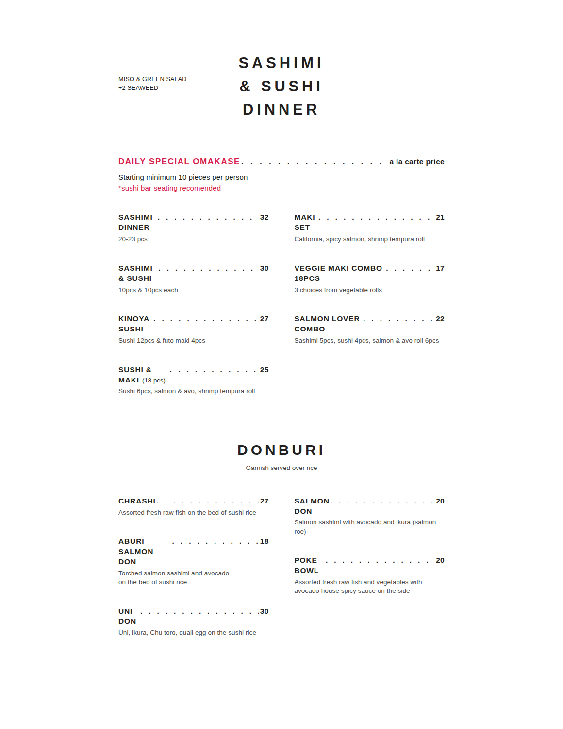Miso & green salad
+2 seaweed
Sashimi
& Sushi
Dinner
Daily Special Omakase . . . . . . . . . . . . . . . . . . . . . . . . . a la carte price
Starting minimum 10 pieces per person *sushi bar seating recomended
Sashimi Dinner . . . . . . . . . . . . . . . . . . . . . . 32
20-23 pcs
Sashimi & Sushi . . . . . . . . . . . . . . . . . . . . . . 30
10pcs & 10pcs each
Kinoya Sushi . . . . . . . . . . . . . . . . . . . . . . 27
Sushi 12pcs & futo maki 4pcs
Sushi & Maki(18 pcs) . . . . . . . . . . . . . . . . . . 25
Sushi 6pcs, salmon & avo, shrimp tempura roll
Maki Set . . . . . . . . . . . . . . . . . . . . . . . . 21
California, spicy salmon, shrimp tempura roll
Veggie Maki Combo 18pcs . . . . . . . . 17
3 choices from vegetable rolls
Salmon Lover Combo . . . . . . . . . . . . . 22
Sashimi 5pcs, sushi 4pcs, salmon & avo roll 6pcs
Donburi
Garnish served over rice
Chrashi . . . . . . . . . . . . . . . . . . . . . . . . . 27
Assorted fresh raw fish on the bed of sushi rice
Aburi Salmon Don . . . . . . . . . . . . . . . . . 18
Torched salmon sashimi and avocado
on the bed of sushi rice
Uni Don . . . . . . . . . . . . . . . . . . . . . . . . 30
Uni, ikura, Chu toro, quail egg on the sushi rice
Salmon Don . . . . . . . . . . . . . . . . . . . . . 20
Salmon sashimi with avocado and ikura (salmon roe)
Poke Bowl . . . . . . . . . . . . . . . . . . . . . . 20
Assorted fresh raw fish and vegetables with avocado house spicy sauce on the side